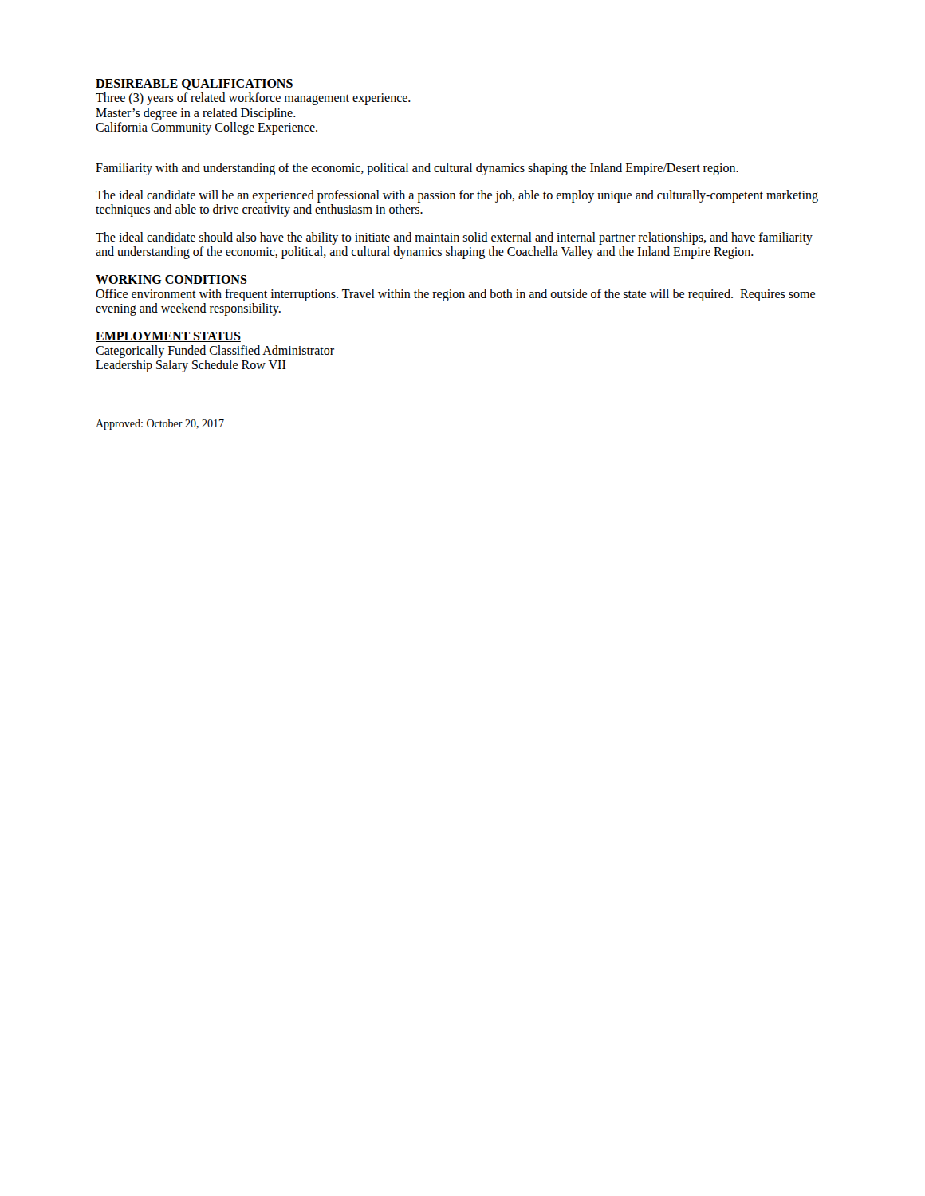DESIREABLE QUALIFICATIONS
Three (3) years of related workforce management experience.
Master’s degree in a related Discipline.
California Community College Experience.
Familiarity with and understanding of the economic, political and cultural dynamics shaping the Inland Empire/Desert region.
The ideal candidate will be an experienced professional with a passion for the job, able to employ unique and culturally-competent marketing techniques and able to drive creativity and enthusiasm in others.
The ideal candidate should also have the ability to initiate and maintain solid external and internal partner relationships, and have familiarity and understanding of the economic, political, and cultural dynamics shaping the Coachella Valley and the Inland Empire Region.
WORKING CONDITIONS
Office environment with frequent interruptions. Travel within the region and both in and outside of the state will be required. Requires some evening and weekend responsibility.
EMPLOYMENT STATUS
Categorically Funded Classified Administrator
Leadership Salary Schedule Row VII
Approved: October 20, 2017